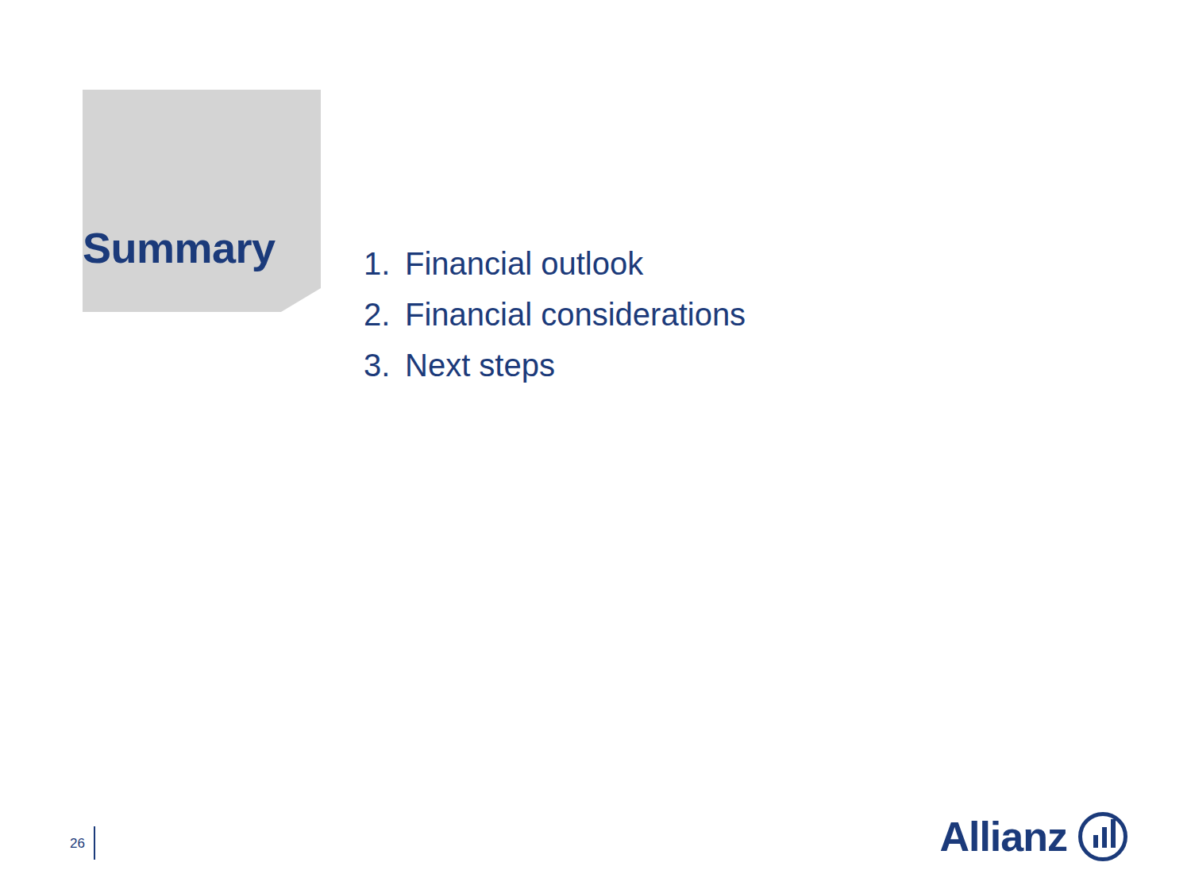Summary
1. Financial outlook
2. Financial considerations
3. Next steps
26
Allianz